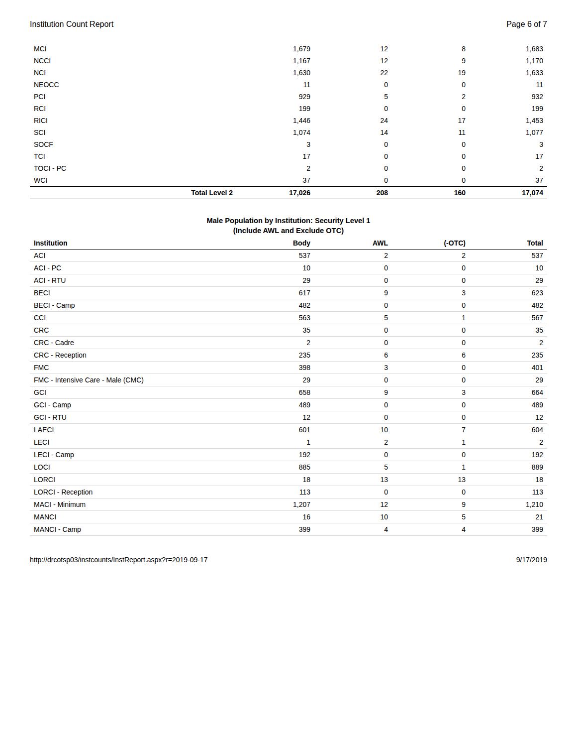Institution Count Report
Page 6 of 7
| MCI | 1,679 | 12 | 8 | 1,683 |
| NCCI | 1,167 | 12 | 9 | 1,170 |
| NCI | 1,630 | 22 | 19 | 1,633 |
| NEOCC | 11 | 0 | 0 | 11 |
| PCI | 929 | 5 | 2 | 932 |
| RCI | 199 | 0 | 0 | 199 |
| RICI | 1,446 | 24 | 17 | 1,453 |
| SCI | 1,074 | 14 | 11 | 1,077 |
| SOCF | 3 | 0 | 0 | 3 |
| TCI | 17 | 0 | 0 | 17 |
| TOCI - PC | 2 | 0 | 0 | 2 |
| WCI | 37 | 0 | 0 | 37 |
| Total Level 2 | 17,026 | 208 | 160 | 17,074 |
Male Population by Institution: Security Level 1
(Include AWL and Exclude OTC)
| Institution | Body | AWL | (-OTC) | Total |
| --- | --- | --- | --- | --- |
| ACI | 537 | 2 | 2 | 537 |
| ACI - PC | 10 | 0 | 0 | 10 |
| ACI - RTU | 29 | 0 | 0 | 29 |
| BECI | 617 | 9 | 3 | 623 |
| BECI - Camp | 482 | 0 | 0 | 482 |
| CCI | 563 | 5 | 1 | 567 |
| CRC | 35 | 0 | 0 | 35 |
| CRC - Cadre | 2 | 0 | 0 | 2 |
| CRC - Reception | 235 | 6 | 6 | 235 |
| FMC | 398 | 3 | 0 | 401 |
| FMC - Intensive Care - Male (CMC) | 29 | 0 | 0 | 29 |
| GCI | 658 | 9 | 3 | 664 |
| GCI - Camp | 489 | 0 | 0 | 489 |
| GCI - RTU | 12 | 0 | 0 | 12 |
| LAECI | 601 | 10 | 7 | 604 |
| LECI | 1 | 2 | 1 | 2 |
| LECI - Camp | 192 | 0 | 0 | 192 |
| LOCI | 885 | 5 | 1 | 889 |
| LORCI | 18 | 13 | 13 | 18 |
| LORCI - Reception | 113 | 0 | 0 | 113 |
| MACI - Minimum | 1,207 | 12 | 9 | 1,210 |
| MANCI | 16 | 10 | 5 | 21 |
| MANCI - Camp | 399 | 4 | 4 | 399 |
http://drcotsp03/instcounts/InstReport.aspx?r=2019-09-17
9/17/2019